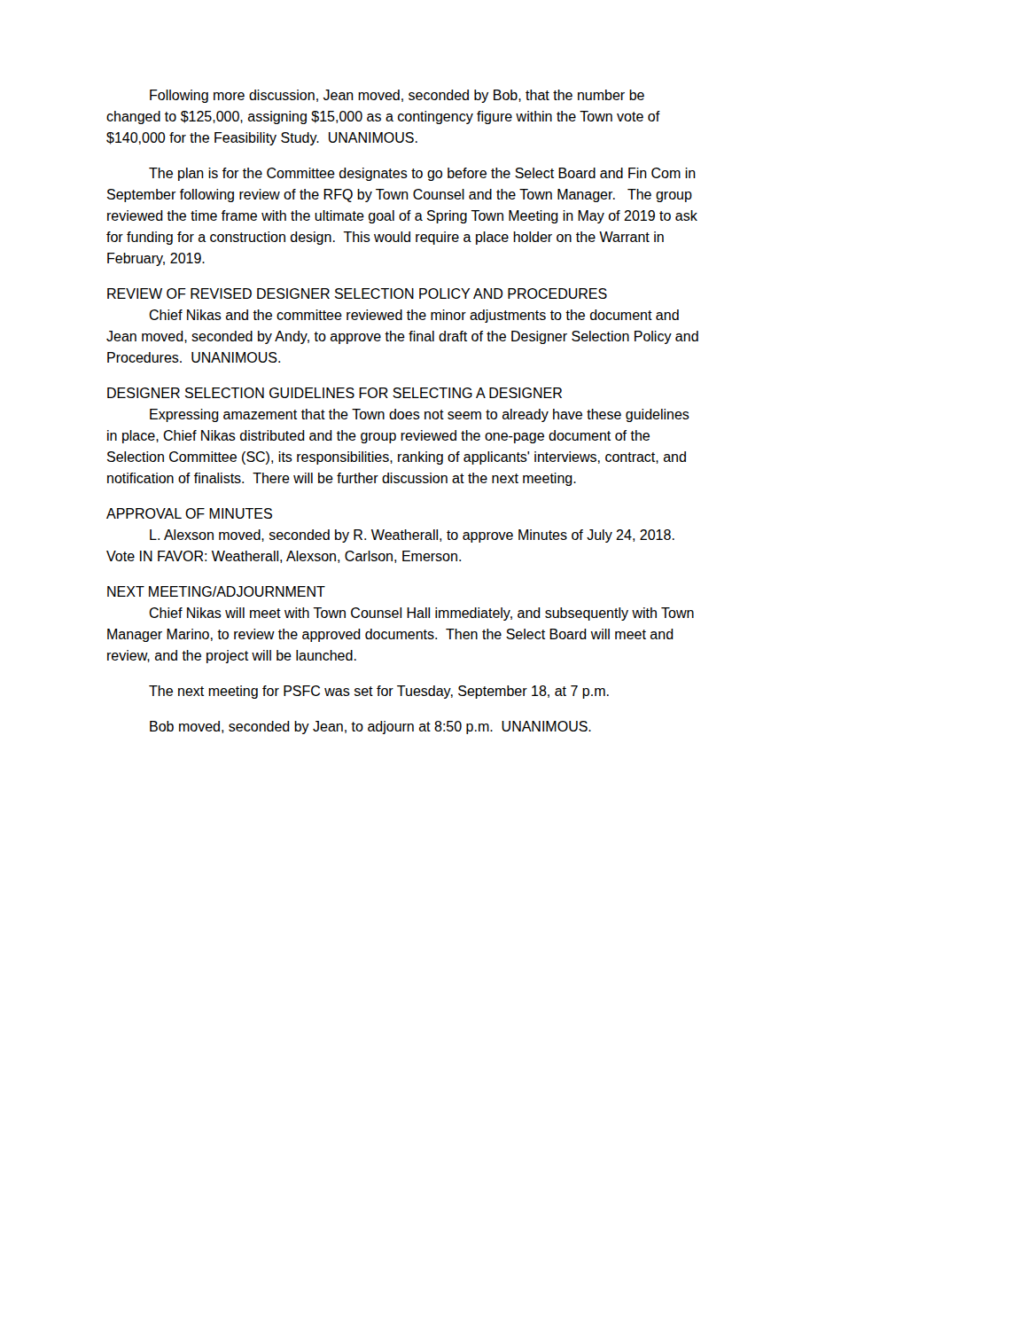Following more discussion, Jean moved, seconded by Bob, that the number be changed to $125,000, assigning $15,000 as a contingency figure within the Town vote of $140,000 for the Feasibility Study. UNANIMOUS.
The plan is for the Committee designates to go before the Select Board and Fin Com in September following review of the RFQ by Town Counsel and the Town Manager. The group reviewed the time frame with the ultimate goal of a Spring Town Meeting in May of 2019 to ask for funding for a construction design. This would require a place holder on the Warrant in February, 2019.
Review of Revised Designer Selection Policy and Procedures
Chief Nikas and the committee reviewed the minor adjustments to the document and Jean moved, seconded by Andy, to approve the final draft of the Designer Selection Policy and Procedures. UNANIMOUS.
Designer Selection Guidelines for Selecting a Designer
Expressing amazement that the Town does not seem to already have these guidelines in place, Chief Nikas distributed and the group reviewed the one-page document of the Selection Committee (SC), its responsibilities, ranking of applicants' interviews, contract, and notification of finalists. There will be further discussion at the next meeting.
Approval of Minutes
L. Alexson moved, seconded by R. Weatherall, to approve Minutes of July 24, 2018.
Vote IN FAVOR: Weatherall, Alexson, Carlson, Emerson.
Next Meeting/Adjournment
Chief Nikas will meet with Town Counsel Hall immediately, and subsequently with Town Manager Marino, to review the approved documents. Then the Select Board will meet and review, and the project will be launched.
The next meeting for PSFC was set for Tuesday, September 18, at 7 p.m.
Bob moved, seconded by Jean, to adjourn at 8:50 p.m. UNANIMOUS.